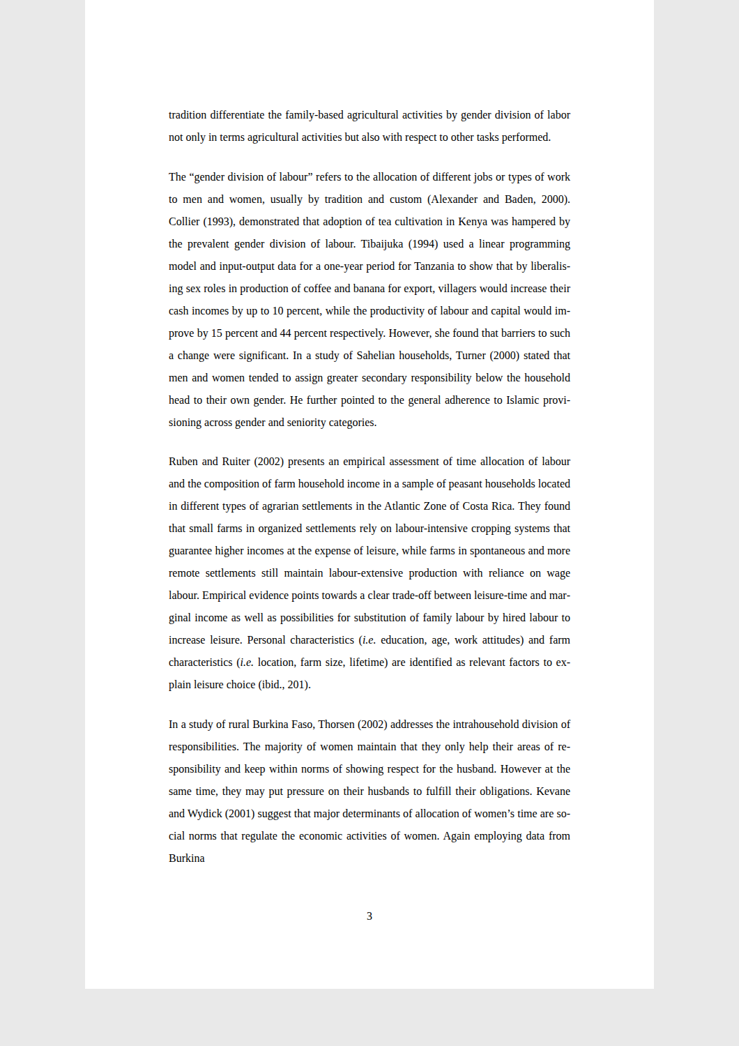tradition differentiate the family-based agricultural activities by gender division of labor not only in terms agricultural activities but also with respect to other tasks performed.
The “gender division of labour” refers to the allocation of different jobs or types of work to men and women, usually by tradition and custom (Alexander and Baden, 2000). Collier (1993), demonstrated that adoption of tea cultivation in Kenya was hampered by the prevalent gender division of labour. Tibaijuka (1994) used a linear programming model and input-output data for a one-year period for Tanzania to show that by liberalising sex roles in production of coffee and banana for export, villagers would increase their cash incomes by up to 10 percent, while the productivity of labour and capital would improve by 15 percent and 44 percent respectively. However, she found that barriers to such a change were significant. In a study of Sahelian households, Turner (2000) stated that men and women tended to assign greater secondary responsibility below the household head to their own gender. He further pointed to the general adherence to Islamic provisioning across gender and seniority categories.
Ruben and Ruiter (2002) presents an empirical assessment of time allocation of labour and the composition of farm household income in a sample of peasant households located in different types of agrarian settlements in the Atlantic Zone of Costa Rica. They found that small farms in organized settlements rely on labour-intensive cropping systems that guarantee higher incomes at the expense of leisure, while farms in spontaneous and more remote settlements still maintain labour-extensive production with reliance on wage labour. Empirical evidence points towards a clear trade-off between leisure-time and marginal income as well as possibilities for substitution of family labour by hired labour to increase leisure. Personal characteristics (i.e. education, age, work attitudes) and farm characteristics (i.e. location, farm size, lifetime) are identified as relevant factors to explain leisure choice (ibid., 201).
In a study of rural Burkina Faso, Thorsen (2002) addresses the intrahousehold division of responsibilities. The majority of women maintain that they only help their areas of responsibility and keep within norms of showing respect for the husband. However at the same time, they may put pressure on their husbands to fulfill their obligations. Kevane and Wydick (2001) suggest that major determinants of allocation of women’s time are social norms that regulate the economic activities of women. Again employing data from Burkina
3